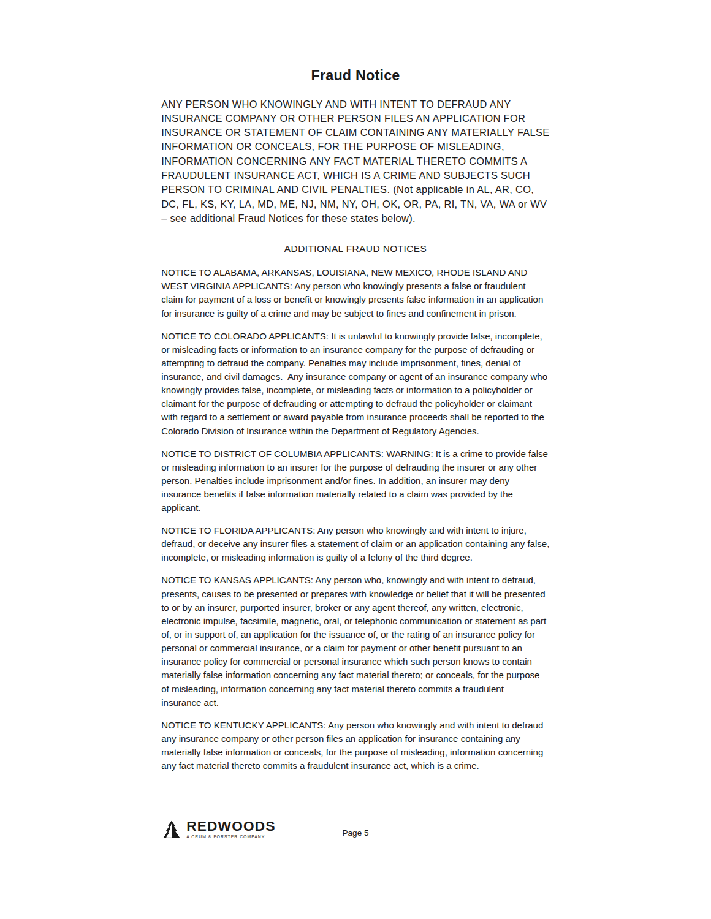Fraud Notice
Any person who knowingly and with intent to defraud any insurance company or other person files an application for insurance or statement of claim containing any materially false information or conceals, for the purpose of misleading, information concerning any fact material thereto commits a fraudulent insurance act, which is a crime and subjects such person to criminal and civil penalties. (Not applicable in AL, AR, CO, DC, FL, KS, KY, LA, MD, ME, NJ, NM, NY, OH, OK, OR, PA, RI, TN, VA, WA or WV – see additional Fraud Notices for these states below).
ADDITIONAL FRAUD NOTICES
NOTICE TO ALABAMA, ARKANSAS, LOUISIANA, NEW MEXICO, RHODE ISLAND AND WEST VIRGINIA APPLICANTS: Any person who knowingly presents a false or fraudulent claim for payment of a loss or benefit or knowingly presents false information in an application for insurance is guilty of a crime and may be subject to fines and confinement in prison.
NOTICE TO COLORADO APPLICANTS: It is unlawful to knowingly provide false, incomplete, or misleading facts or information to an insurance company for the purpose of defrauding or attempting to defraud the company. Penalties may include imprisonment, fines, denial of insurance, and civil damages. Any insurance company or agent of an insurance company who knowingly provides false, incomplete, or misleading facts or information to a policyholder or claimant for the purpose of defrauding or attempting to defraud the policyholder or claimant with regard to a settlement or award payable from insurance proceeds shall be reported to the Colorado Division of Insurance within the Department of Regulatory Agencies.
NOTICE TO DISTRICT OF COLUMBIA APPLICANTS: WARNING: It is a crime to provide false or misleading information to an insurer for the purpose of defrauding the insurer or any other person. Penalties include imprisonment and/or fines. In addition, an insurer may deny insurance benefits if false information materially related to a claim was provided by the applicant.
NOTICE TO FLORIDA APPLICANTS: Any person who knowingly and with intent to injure, defraud, or deceive any insurer files a statement of claim or an application containing any false, incomplete, or misleading information is guilty of a felony of the third degree.
NOTICE TO KANSAS APPLICANTS: Any person who, knowingly and with intent to defraud, presents, causes to be presented or prepares with knowledge or belief that it will be presented to or by an insurer, purported insurer, broker or any agent thereof, any written, electronic, electronic impulse, facsimile, magnetic, oral, or telephonic communication or statement as part of, or in support of, an application for the issuance of, or the rating of an insurance policy for personal or commercial insurance, or a claim for payment or other benefit pursuant to an insurance policy for commercial or personal insurance which such person knows to contain materially false information concerning any fact material thereto; or conceals, for the purpose of misleading, information concerning any fact material thereto commits a fraudulent insurance act.
NOTICE TO KENTUCKY APPLICANTS: Any person who knowingly and with intent to defraud any insurance company or other person files an application for insurance containing any materially false information or conceals, for the purpose of misleading, information concerning any fact material thereto commits a fraudulent insurance act, which is a crime.
REDWOODS A CRUM & FORSTER COMPANY
Page 5